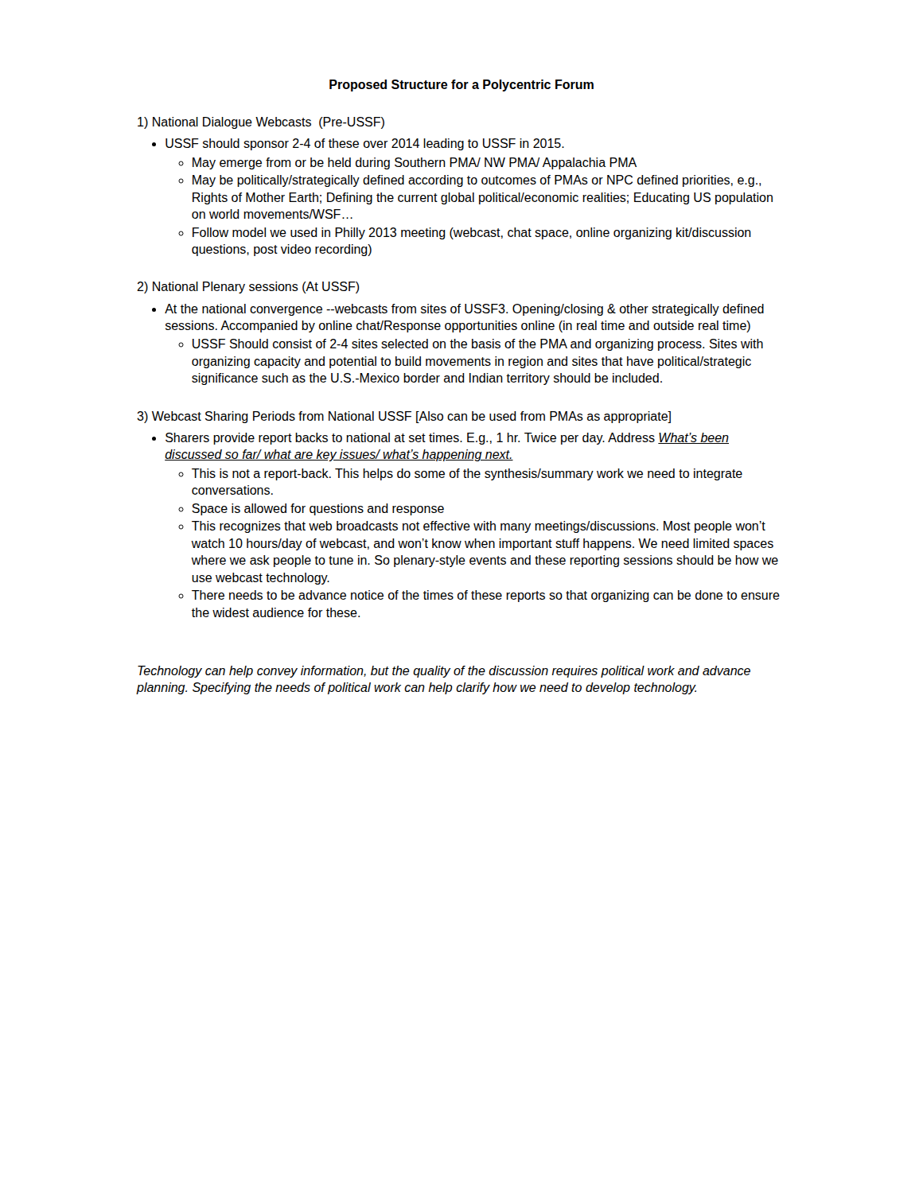Proposed Structure for a Polycentric Forum
1) National Dialogue Webcasts (Pre-USSF)
USSF should sponsor 2-4 of these over 2014 leading to USSF in 2015.
May emerge from or be held during Southern PMA/ NW PMA/ Appalachia PMA
May be politically/strategically defined according to outcomes of PMAs or NPC defined priorities, e.g., Rights of Mother Earth; Defining the current global political/economic realities; Educating US population on world movements/WSF…
Follow model we used in Philly 2013 meeting (webcast, chat space, online organizing kit/discussion questions, post video recording)
2) National Plenary sessions (At USSF)
At the national convergence --webcasts from sites of USSF3. Opening/closing & other strategically defined sessions. Accompanied by online chat/Response opportunities online (in real time and outside real time)
USSF Should consist of 2-4 sites selected on the basis of the PMA and organizing process. Sites with organizing capacity and potential to build movements in region and sites that have political/strategic significance such as the U.S.-Mexico border and Indian territory should be included.
3) Webcast Sharing Periods from National USSF [Also can be used from PMAs as appropriate]
Sharers provide report backs to national at set times. E.g., 1 hr. Twice per day. Address What’s been discussed so far/ what are key issues/ what’s happening next.
This is not a report-back. This helps do some of the synthesis/summary work we need to integrate conversations.
Space is allowed for questions and response
This recognizes that web broadcasts not effective with many meetings/discussions. Most people won’t watch 10 hours/day of webcast, and won’t know when important stuff happens. We need limited spaces where we ask people to tune in. So plenary-style events and these reporting sessions should be how we use webcast technology.
There needs to be advance notice of the times of these reports so that organizing can be done to ensure the widest audience for these.
Technology can help convey information, but the quality of the discussion requires political work and advance planning. Specifying the needs of political work can help clarify how we need to develop technology.